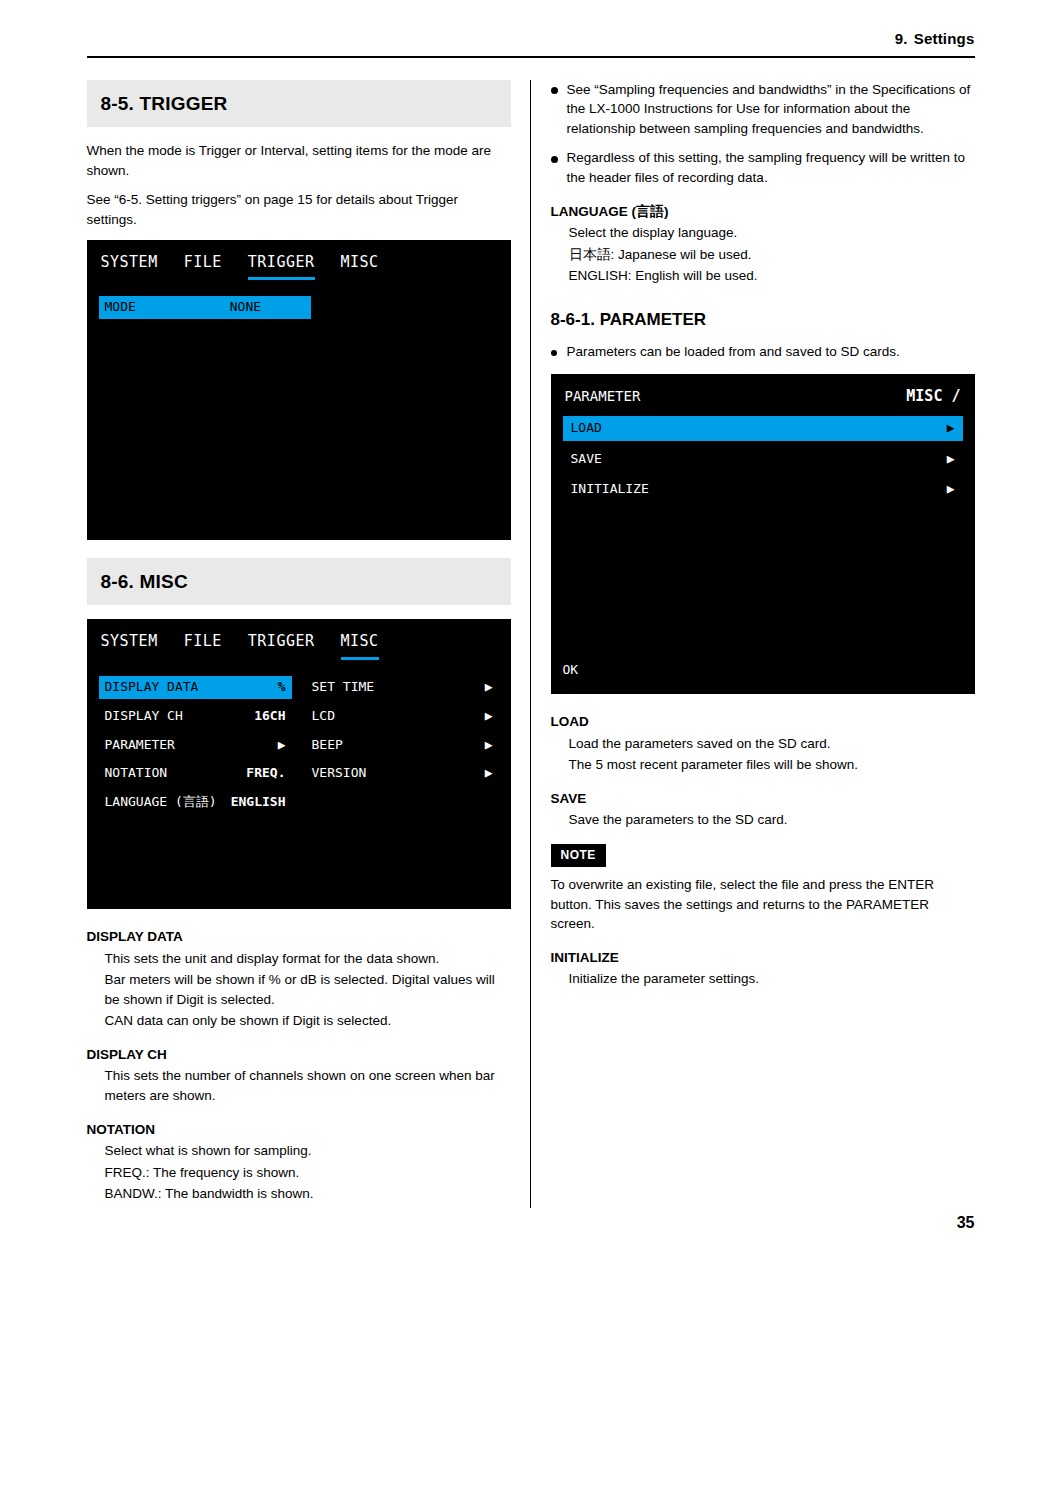9. Settings
8-5. TRIGGER
When the mode is Trigger or Interval, setting items for the mode are shown.
See “6-5. Setting triggers” on page 15 for details about Trigger settings.
SYSTEM FILE TRIGGER MISC
MODE NONE
8-6. MISC
SYSTEM FILE TRIGGER MISC
DISPLAY DATA%
DISPLAY CH 16CH
PARAMETER▶
NOTATION FREQ.
LANGUAGE (言語) ENGLISH
SET TIME▶
LCD▶
BEEP▶
VERSION▶
DISPLAY DATA
This sets the unit and display format for the data shown.
Bar meters will be shown if % or dB is selected. Digital values will be shown if Digit is selected.
CAN data can only be shown if Digit is selected.
DISPLAY CH
This sets the number of channels shown on one screen when bar meters are shown.
NOTATION
Select what is shown for sampling.
FREQ.: The frequency is shown.
BANDW.: The bandwidth is shown.
See “Sampling frequencies and bandwidths” in the Specifications of the LX-1000 Instructions for Use for information about the relationship between sampling frequencies and bandwidths.
Regardless of this setting, the sampling frequency will be written to the header files of recording data.
LANGUAGE (言語)
Select the display language.
日本語: Japanese wil be used.
ENGLISH: English will be used.
8-6-1. PARAMETER
Parameters can be loaded from and saved to SD cards.
PARAMETER MISC /
LOAD▶
SAVE▶
INITIALIZE▶
OK
LOAD
Load the parameters saved on the SD card.
The 5 most recent parameter files will be shown.
SAVE
Save the parameters to the SD card.
NOTE
To overwrite an existing file, select the file and press the ENTER button. This saves the settings and returns to the PARAMETER screen.
INITIALIZE
Initialize the parameter settings.
35